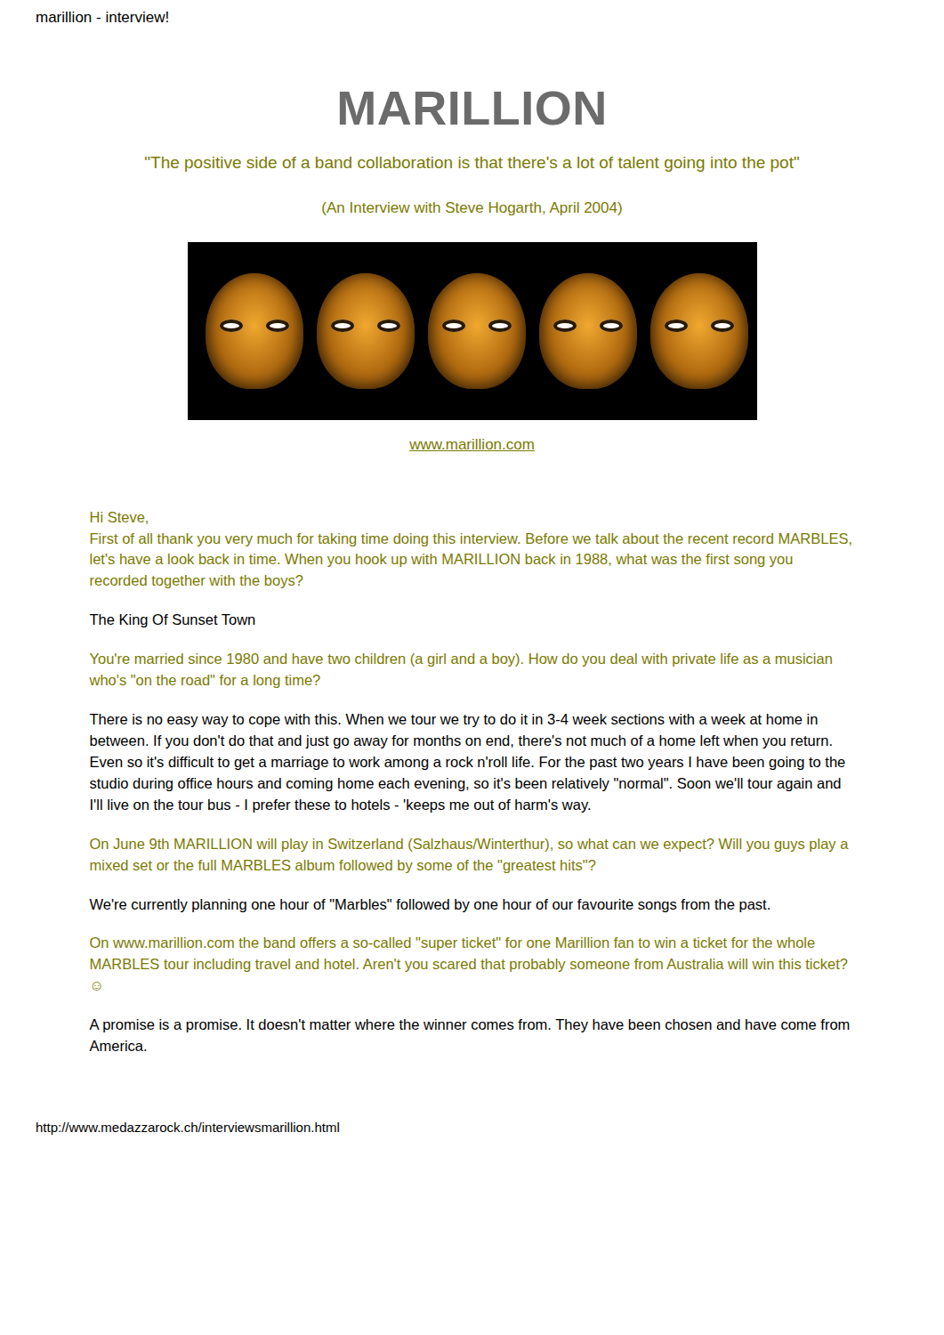marillion - interview!
MARILLION
"The positive side of a band collaboration is that there's a lot of talent going into the pot"
(An Interview with Steve Hogarth, April 2004)
www.marillion.com
Hi Steve,
First of all thank you very much for taking time doing this interview. Before we talk about the recent record MARBLES, let's have a look back in time. When you hook up with MARILLION back in 1988, what was the first song you recorded together with the boys?
The King Of Sunset Town
You're married since 1980 and have two children (a girl and a boy). How do you deal with private life as a musician who's "on the road" for a long time?
There is no easy way to cope with this. When we tour we try to do it in 3-4 week sections with a week at home in between. If you don't do that and just go away for months on end, there's not much of a home left when you return. Even so it's difficult to get a marriage to work among a rock n'roll life. For the past two years I have been going to the studio during office hours and coming home each evening, so it's been relatively "normal". Soon we'll tour again and I'll live on the tour bus - I prefer these to hotels - 'keeps me out of harm's way.
On June 9th MARILLION will play in Switzerland (Salzhaus/Winterthur), so what can we expect? Will you guys play a mixed set or the full MARBLES album followed by some of the "greatest hits"?
We're currently planning one hour of "Marbles" followed by one hour of our favourite songs from the past.
On www.marillion.com the band offers a so-called "super ticket" for one Marillion fan to win a ticket for the whole MARBLES tour including travel and hotel. Aren't you scared that probably someone from Australia will win this ticket? ☺
A promise is a promise. It doesn't matter where the winner comes from. They have been chosen and have come from America.
http://www.medazzarock.ch/interviewsmarillion.html